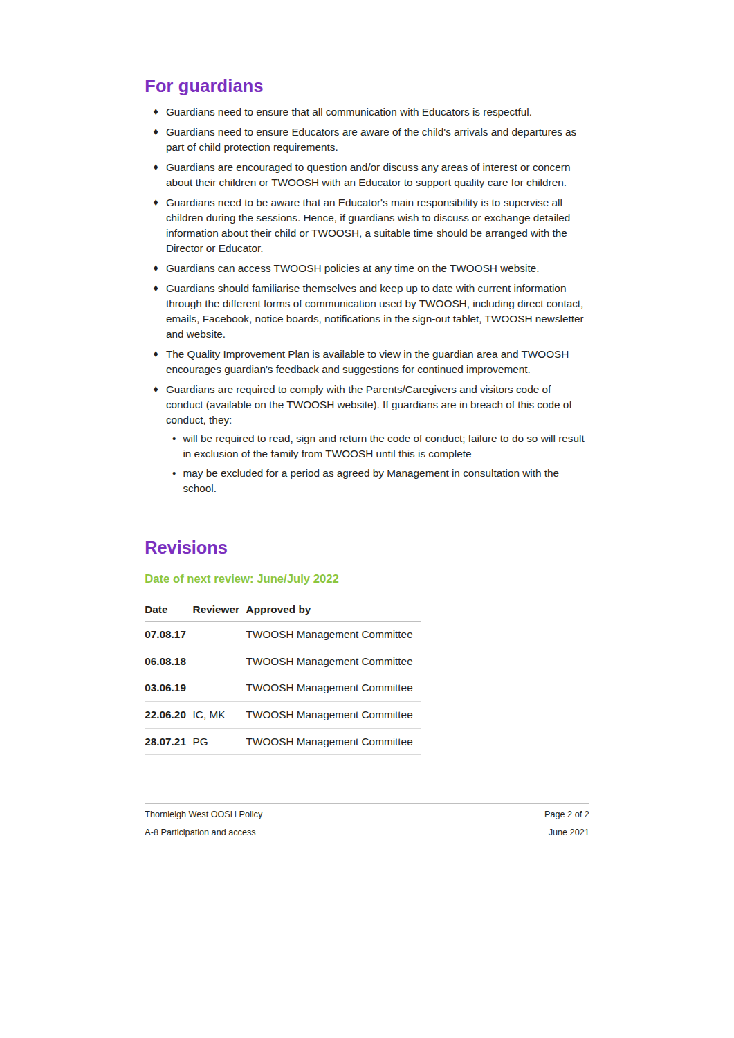For guardians
Guardians need to ensure that all communication with Educators is respectful.
Guardians need to ensure Educators are aware of the child's arrivals and departures as part of child protection requirements.
Guardians are encouraged to question and/or discuss any areas of interest or concern about their children or TWOOSH with an Educator to support quality care for children.
Guardians need to be aware that an Educator's main responsibility is to supervise all children during the sessions. Hence, if guardians wish to discuss or exchange detailed information about their child or TWOOSH, a suitable time should be arranged with the Director or Educator.
Guardians can access TWOOSH policies at any time on the TWOOSH website.
Guardians should familiarise themselves and keep up to date with current information through the different forms of communication used by TWOOSH, including direct contact, emails, Facebook, notice boards, notifications in the sign-out tablet, TWOOSH newsletter and website.
The Quality Improvement Plan is available to view in the guardian area and TWOOSH encourages guardian's feedback and suggestions for continued improvement.
Guardians are required to comply with the Parents/Caregivers and visitors code of conduct (available on the TWOOSH website). If guardians are in breach of this code of conduct, they:
will be required to read, sign and return the code of conduct; failure to do so will result in exclusion of the family from TWOOSH until this is complete
may be excluded for a period as agreed by Management in consultation with the school.
Revisions
Date of next review: June/July 2022
| Date | Reviewer | Approved by |
| --- | --- | --- |
| 07.08.17 | | TWOOSH Management Committee |
| 06.08.18 | | TWOOSH Management Committee |
| 03.06.19 | | TWOOSH Management Committee |
| 22.06.20 | IC, MK | TWOOSH Management Committee |
| 28.07.21 | PG | TWOOSH Management Committee |
Thornleigh West OOSH Policy Page 2 of 2
A-8 Participation and access June 2021